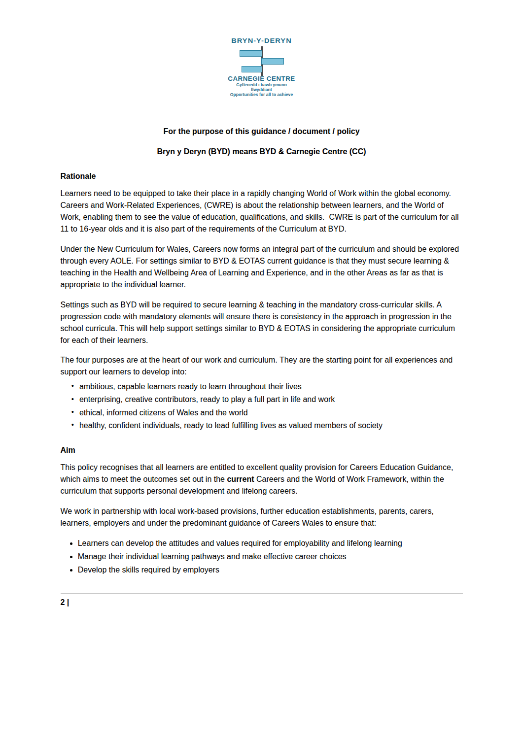BRYN-Y-DERYN
CARNEGIE CENTRE
Gyfleoedd i bawb ymuno
llwyddiant
Opportunities for all to achieve
For the purpose of this guidance / document / policy
Bryn y Deryn (BYD) means BYD & Carnegie Centre (CC)
Rationale
Learners need to be equipped to take their place in a rapidly changing World of Work within the global economy. Careers and Work-Related Experiences, (CWRE) is about the relationship between learners, and the World of Work, enabling them to see the value of education, qualifications, and skills. CWRE is part of the curriculum for all 11 to 16-year olds and it is also part of the requirements of the Curriculum at BYD.
Under the New Curriculum for Wales, Careers now forms an integral part of the curriculum and should be explored through every AOLE. For settings similar to BYD & EOTAS current guidance is that they must secure learning & teaching in the Health and Wellbeing Area of Learning and Experience, and in the other Areas as far as that is appropriate to the individual learner.
Settings such as BYD will be required to secure learning & teaching in the mandatory cross-curricular skills. A progression code with mandatory elements will ensure there is consistency in the approach in progression in the school curricula. This will help support settings similar to BYD & EOTAS in considering the appropriate curriculum for each of their learners.
The four purposes are at the heart of our work and curriculum. They are the starting point for all experiences and support our learners to develop into:
ambitious, capable learners ready to learn throughout their lives
enterprising, creative contributors, ready to play a full part in life and work
ethical, informed citizens of Wales and the world
healthy, confident individuals, ready to lead fulfilling lives as valued members of society
Aim
This policy recognises that all learners are entitled to excellent quality provision for Careers Education Guidance, which aims to meet the outcomes set out in the current Careers and the World of Work Framework, within the curriculum that supports personal development and lifelong careers.
We work in partnership with local work-based provisions, further education establishments, parents, carers, learners, employers and under the predominant guidance of Careers Wales to ensure that:
Learners can develop the attitudes and values required for employability and lifelong learning
Manage their individual learning pathways and make effective career choices
Develop the skills required by employers
2 |